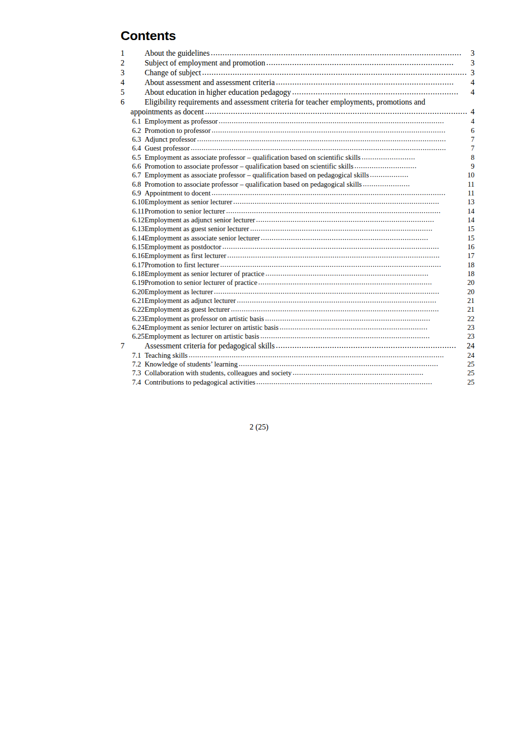Contents
| 1 | About the guidelines ........................................................................................................... | 3 |
| 2 | Subject of employment and promotion ................................................................................ | 3 |
| 3 | Change of subject ................................................................................................................. | 3 |
| 4 | About assessment and assessment criteria ............................................................................ | 4 |
| 5 | About education in higher education pedagogy ....................................................................... | 4 |
| 6 | Eligibility requirements and assessment criteria for teacher employments, promotions and |
| | appointments as docent ............................................................................................................................. | 4 |
| 6.1 | Employment as professor ......................................................................................................... | 4 |
| 6.2 | Promotion to professor ............................................................................................................. | 6 |
| 6.3 | Adjunct professor .................................................................................................................... | 7 |
| 6.4 | Guest professor ....................................................................................................................... | 7 |
| 6.5 | Employment as associate professor – qualification based on scientific skills ......................... | 8 |
| 6.6 | Promotion to associate professor – qualification based on scientific skills ............................. | 9 |
| 6.7 | Employment as associate professor – qualification based on pedagogical skills .................. | 10 |
| 6.8 | Promotion to associate professor – qualification based on pedagogical skills ...................... | 11 |
| 6.9 | Appointment to docent ............................................................................................................. | 11 |
| 6.10 | Employment as senior lecturer ................................................................................................ | 13 |
| 6.11 | Promotion to senior lecturer .................................................................................................... | 14 |
| 6.12 | Employment as adjunct senior lecturer ................................................................................... | 14 |
| 6.13 | Employment as guest senior lecturer ..................................................................................... | 15 |
| 6.14 | Employment as associate senior lecturer .............................................................................. | 15 |
| 6.15 | Employment as postdoctor ..................................................................................................... | 16 |
| 6.16 | Employment as first lecturer ................................................................................................... | 17 |
| 6.17 | Promotion to first lecturer ....................................................................................................... | 18 |
| 6.18 | Employment as senior lecturer of practice ............................................................................ | 18 |
| 6.19 | Promotion to senior lecturer of practice ................................................................................. | 20 |
| 6.20 | Employment as lecturer ......................................................................................................... | 20 |
| 6.21 | Employment as adjunct lecturer ............................................................................................. | 21 |
| 6.22 | Employment as guest lecturer ................................................................................................. | 21 |
| 6.23 | Employment as professor on artistic basis ............................................................................. | 22 |
| 6.24 | Employment as senior lecturer on artistic basis ..................................................................... | 23 |
| 6.25 | Employment as lecturer on artistic basis ............................................................................... | 23 |
| 7 | Assessment criteria for pedagogical skills ............................................................................. | 24 |
| 7.1 | Teaching skills ....................................................................................................................... | 24 |
| 7.2 | Knowledge of students’ learning ............................................................................................. | 25 |
| 7.3 | Collaboration with students, colleagues and society ............................................................. | 25 |
| 7.4 | Contributions to pedagogical activities .................................................................................. | 25 |
2 (25)